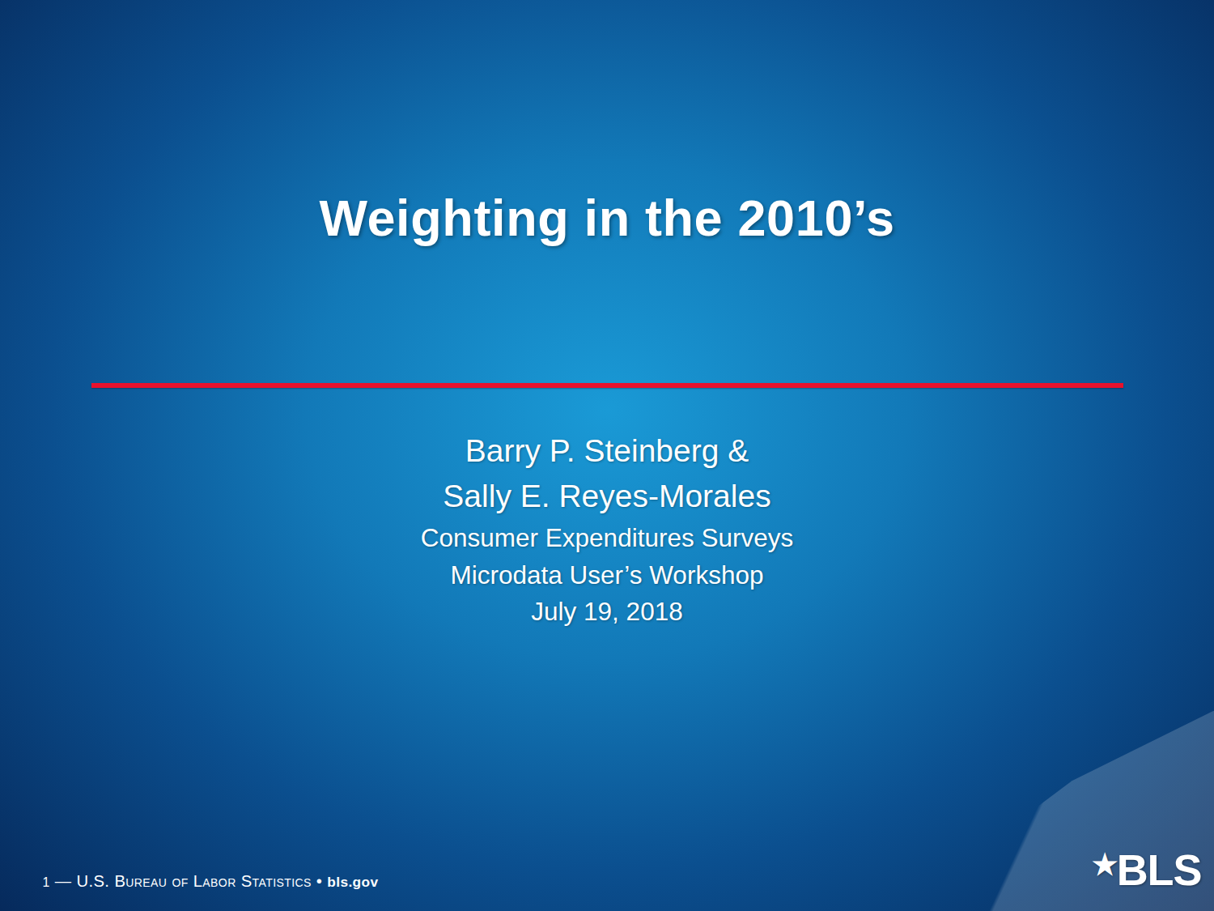Weighting in the 2010’s
Barry P. Steinberg &
Sally E. Reyes-Morales
Consumer Expenditures Surveys
Microdata User’s Workshop
July 19, 2018
1 — U.S. Bureau of Labor Statistics • bls.gov
★BLS